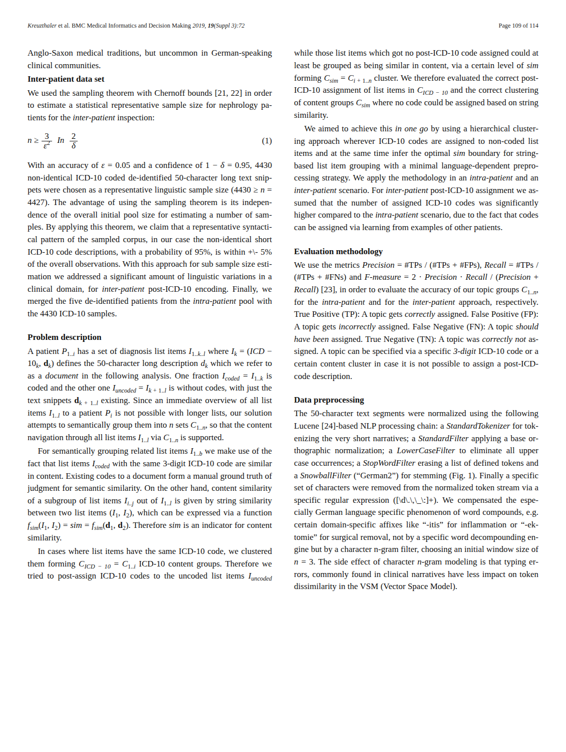Kreuzthaler et al. BMC Medical Informatics and Decision Making 2019, 19(Suppl 3):72
Page 109 of 114
Anglo-Saxon medical traditions, but uncommon in German-speaking clinical communities.
Inter-patient data set
We used the sampling theorem with Chernoff bounds [21, 22] in order to estimate a statistical representative sample size for nephrology patients for the inter-patient inspection:
n ≥ 3 ε2 In 2 δ (1)
With an accuracy of ε = 0.05 and a confidence of 1 − δ = 0.95, 4430 non-identical ICD-10 coded de-identified 50-character long text snippets were chosen as a representative linguistic sample size (4430 ≥ n = 4427). The advantage of using the sampling theorem is its independence of the overall initial pool size for estimating a number of samples. By applying this theorem, we claim that a representative syntactical pattern of the sampled corpus, in our case the non-identical short ICD-10 code descriptions, with a probability of 95%, is within +\- 5% of the overall observations. With this approach for sub sample size estimation we addressed a significant amount of linguistic variations in a clinical domain, for inter-patient post-ICD-10 encoding. Finally, we merged the five de-identified patients from the intra-patient pool with the 4430 ICD-10 samples.
Problem description
A patient P1..i has a set of diagnosis list items I1..k..l where Ik = (ICD − 10k, dk) defines the 50-character long description dk which we refer to as a document in the following analysis. One fraction Icoded = I1..k is coded and the other one Iuncoded = Ik + 1..l is without codes, with just the text snippets dk + 1..l existing. Since an immediate overview of all list items I1..l to a patient Pi is not possible with longer lists, our solution attempts to semantically group them into n sets C1..n, so that the content navigation through all list items I1..l via C1..n is supported.
For semantically grouping related list items I1..b we make use of the fact that list items Icoded with the same 3-digit ICD-10 code are similar in content. Existing codes to a document form a manual ground truth of judgment for semantic similarity. On the other hand, content similarity of a subgroup of list items Ii..j out of I1..l is given by string similarity between two list items (I1, I2), which can be expressed via a function fsim(I1, I2) = sim = fsim(d1, d2). Therefore sim is an indicator for content similarity.
In cases where list items have the same ICD-10 code, we clustered them forming CICD − 10 = C1..i ICD-10 content groups. Therefore we tried to post-assign ICD-10 codes to the uncoded list items Iuncoded while those list items which got no post-ICD-10 code assigned could at least be grouped as being similar in content, via a certain level of sim forming Csim = Ci + 1..n cluster. We therefore evaluated the correct post-ICD-10 assignment of list items in CICD − 10 and the correct clustering of content groups Csim where no code could be assigned based on string similarity.
We aimed to achieve this in one go by using a hierarchical clustering approach wherever ICD-10 codes are assigned to non-coded list items and at the same time infer the optimal sim boundary for string-based list item grouping with a minimal language-dependent preprocessing strategy. We apply the methodology in an intra-patient and an inter-patient scenario. For inter-patient post-ICD-10 assignment we assumed that the number of assigned ICD-10 codes was significantly higher compared to the intra-patient scenario, due to the fact that codes can be assigned via learning from examples of other patients.
Evaluation methodology
We use the metrics Precision = #TPs / (#TPs + #FPs), Recall = #TPs / (#TPs + #FNs) and F-measure = 2 · Precision · Recall / (Precision + Recall) [23], in order to evaluate the accuracy of our topic groups C1..n, for the intra-patient and for the inter-patient approach, respectively. True Positive (TP): A topic gets correctly assigned. False Positive (FP): A topic gets incorrectly assigned. False Negative (FN): A topic should have been assigned. True Negative (TN): A topic was correctly not assigned. A topic can be specified via a specific 3-digit ICD-10 code or a certain content cluster in case it is not possible to assign a post-ICD-code description.
Data preprocessing
The 50-character text segments were normalized using the following Lucene [24]-based NLP processing chain: a StandardTokenizer for tokenizing the very short narratives; a StandardFilter applying a base orthographic normalization; a LowerCaseFilter to eliminate all upper case occurrences; a StopWordFilter erasing a list of defined tokens and a SnowballFilter (“German2”) for stemming (Fig. 1). Finally a specific set of characters were removed from the normalized token stream via a specific regular expression ([\d\.\,\_\:]+). We compensated the especially German language specific phenomenon of word compounds, e.g. certain domain-specific affixes like “-itis” for inflammation or “-ektomie” for surgical removal, not by a specific word decompounding engine but by a character n-gram filter, choosing an initial window size of n = 3. The side effect of character n-gram modeling is that typing errors, commonly found in clinical narratives have less impact on token dissimilarity in the VSM (Vector Space Model).